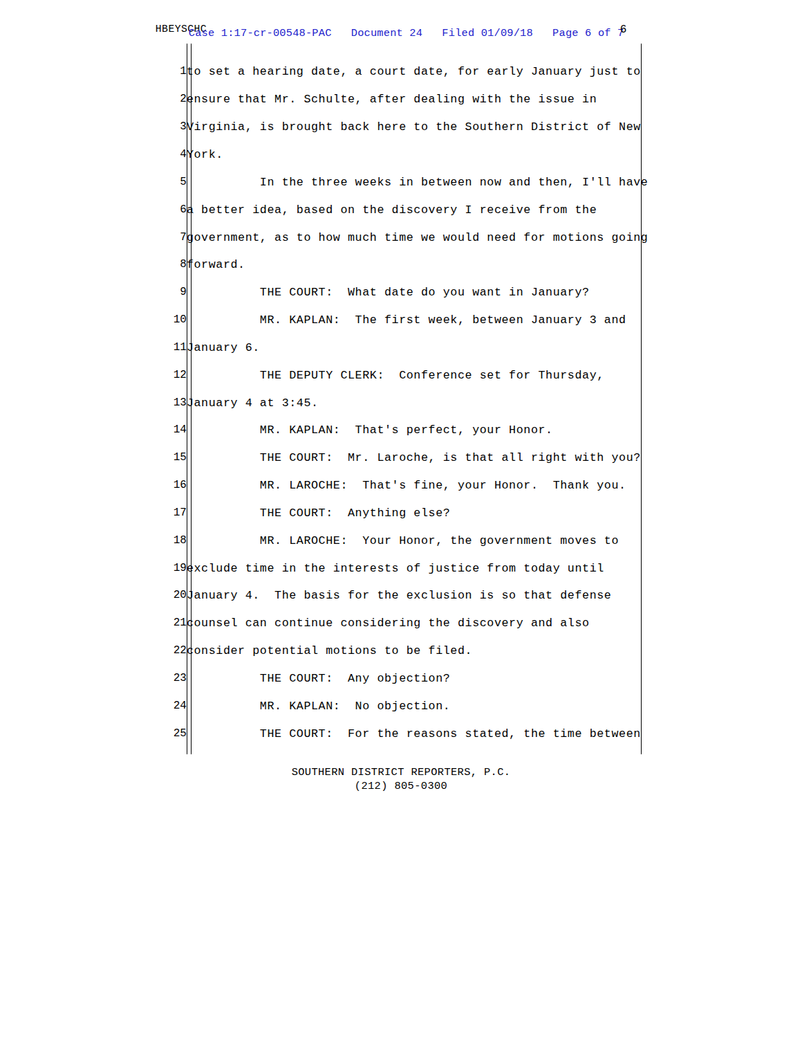HBEYSCHC
Case 1:17-cr-00548-PAC Document 24 Filed 01/09/18 Page 6 of 7
6
| 1 | to set a hearing date, a court date, for early January just to |
| 2 | ensure that Mr. Schulte, after dealing with the issue in |
| 3 | Virginia, is brought back here to the Southern District of New |
| 4 | York. |
| 5 | In the three weeks in between now and then, I'll have |
| 6 | a better idea, based on the discovery I receive from the |
| 7 | government, as to how much time we would need for motions going |
| 8 | forward. |
| 9 | THE COURT: What date do you want in January? |
| 10 | MR. KAPLAN: The first week, between January 3 and |
| 11 | January 6. |
| 12 | THE DEPUTY CLERK: Conference set for Thursday, |
| 13 | January 4 at 3:45. |
| 14 | MR. KAPLAN: That's perfect, your Honor. |
| 15 | THE COURT: Mr. Laroche, is that all right with you? |
| 16 | MR. LAROCHE: That's fine, your Honor. Thank you. |
| 17 | THE COURT: Anything else? |
| 18 | MR. LAROCHE: Your Honor, the government moves to |
| 19 | exclude time in the interests of justice from today until |
| 20 | January 4. The basis for the exclusion is so that defense |
| 21 | counsel can continue considering the discovery and also |
| 22 | consider potential motions to be filed. |
| 23 | THE COURT: Any objection? |
| 24 | MR. KAPLAN: No objection. |
| 25 | THE COURT: For the reasons stated, the time between |
SOUTHERN DISTRICT REPORTERS, P.C.
(212) 805-0300